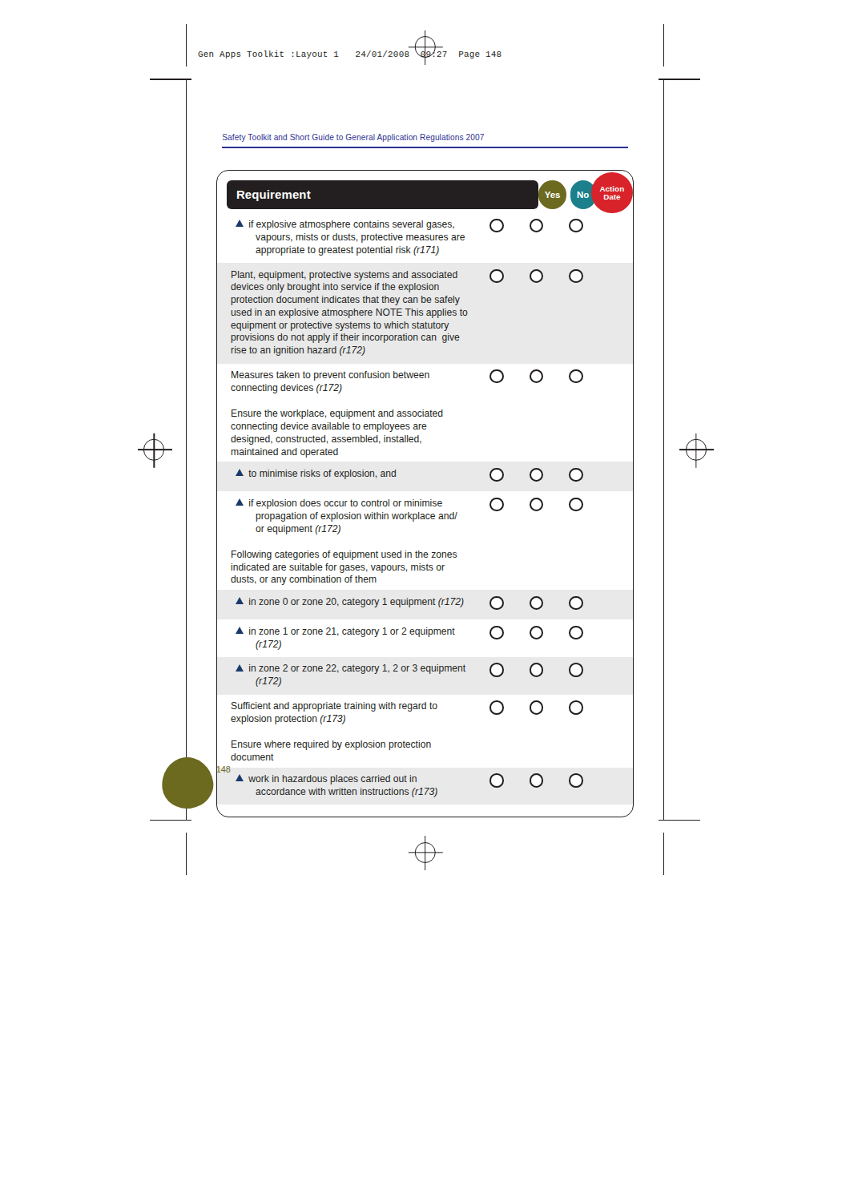Gen Apps Toolkit :Layout 1 24/01/2008 09:27 Page 148
Safety Toolkit and Short Guide to General Application Regulations 2007
Requirement
Yes
No
N/A
Action
Date
| if explosive atmosphere contains several gases, vapours, mists or dusts, protective measures are appropriate to greatest potential risk (r171) | | | | |
| Plant, equipment, protective systems and associated devices only brought into service if the explosion protection document indicates that they can be safely used in an explosive atmosphere NOTE This applies to equipment or protective systems to which statutory provisions do not apply if their incorporation can give rise to an ignition hazard (r172) | | | | |
| Measures taken to prevent confusion between connecting devices (r172) | | | | |
| Ensure the workplace, equipment and associated connecting device available to employees are designed, constructed, assembled, installed, maintained and operated | | | | |
| to minimise risks of explosion, and | | | | |
| if explosion does occur to control or minimise propagation of explosion within workplace and/ or equipment (r172) | | | | |
| Following categories of equipment used in the zones indicated are suitable for gases, vapours, mists or dusts, or any combination of them | | | | |
| in zone 0 or zone 20, category 1 equipment (r172) | | | | |
| in zone 1 or zone 21, category 1 or 2 equipment (r172) | | | | |
| in zone 2 or zone 22, category 1, 2 or 3 equipment (r172) | | | | |
| Sufficient and appropriate training with regard to explosion protection (r173) | | | | |
| Ensure where required by explosion protection document | | | | |
| work in hazardous places carried out in accordance with written instructions (r173) | | | | |
148